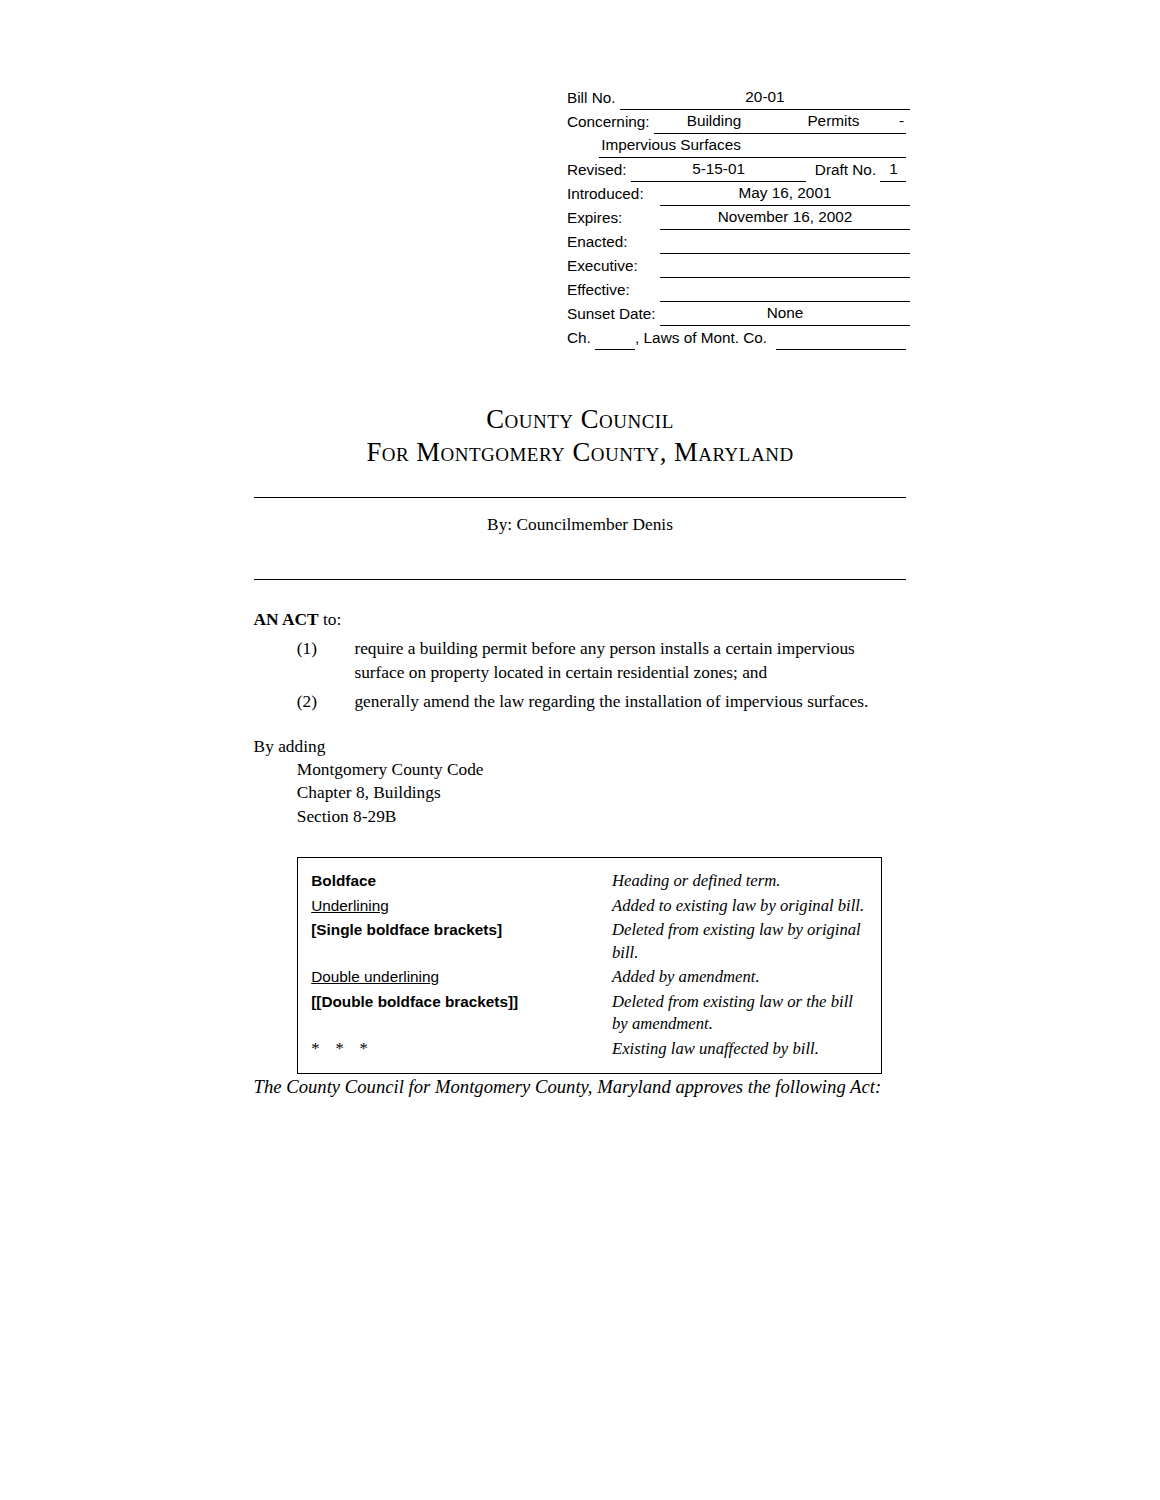| Bill No. | 20-01 |
Concerning: Building Permits -
Impervious Surfaces
Revised: 5-15-01 Draft No. 1
| Introduced: | May 16, 2001 |
| Expires: | November 16, 2002 |
| Enacted: | |
| Executive: | |
| Effective: | |
| Sunset Date: | None |
Ch. , Laws of Mont. Co.
County Council For Montgomery County, Maryland
By: Councilmember Denis
AN ACT to:
(1) require a building permit before any person installs a certain impervious surface on property located in certain residential zones; and
(2) generally amend the law regarding the installation of impervious surfaces.
By adding
Montgomery County Code
Chapter 8, Buildings
Section 8-29B
| Boldface | Heading or defined term. |
| Underlining | Added to existing law by original bill. |
| [Single boldface brackets] | Deleted from existing law by original bill. |
| Double underlining | Added by amendment. |
| [[Double boldface brackets]] | Deleted from existing law or the bill by amendment. |
| * * * | Existing law unaffected by bill. |
The County Council for Montgomery County, Maryland approves the following Act: